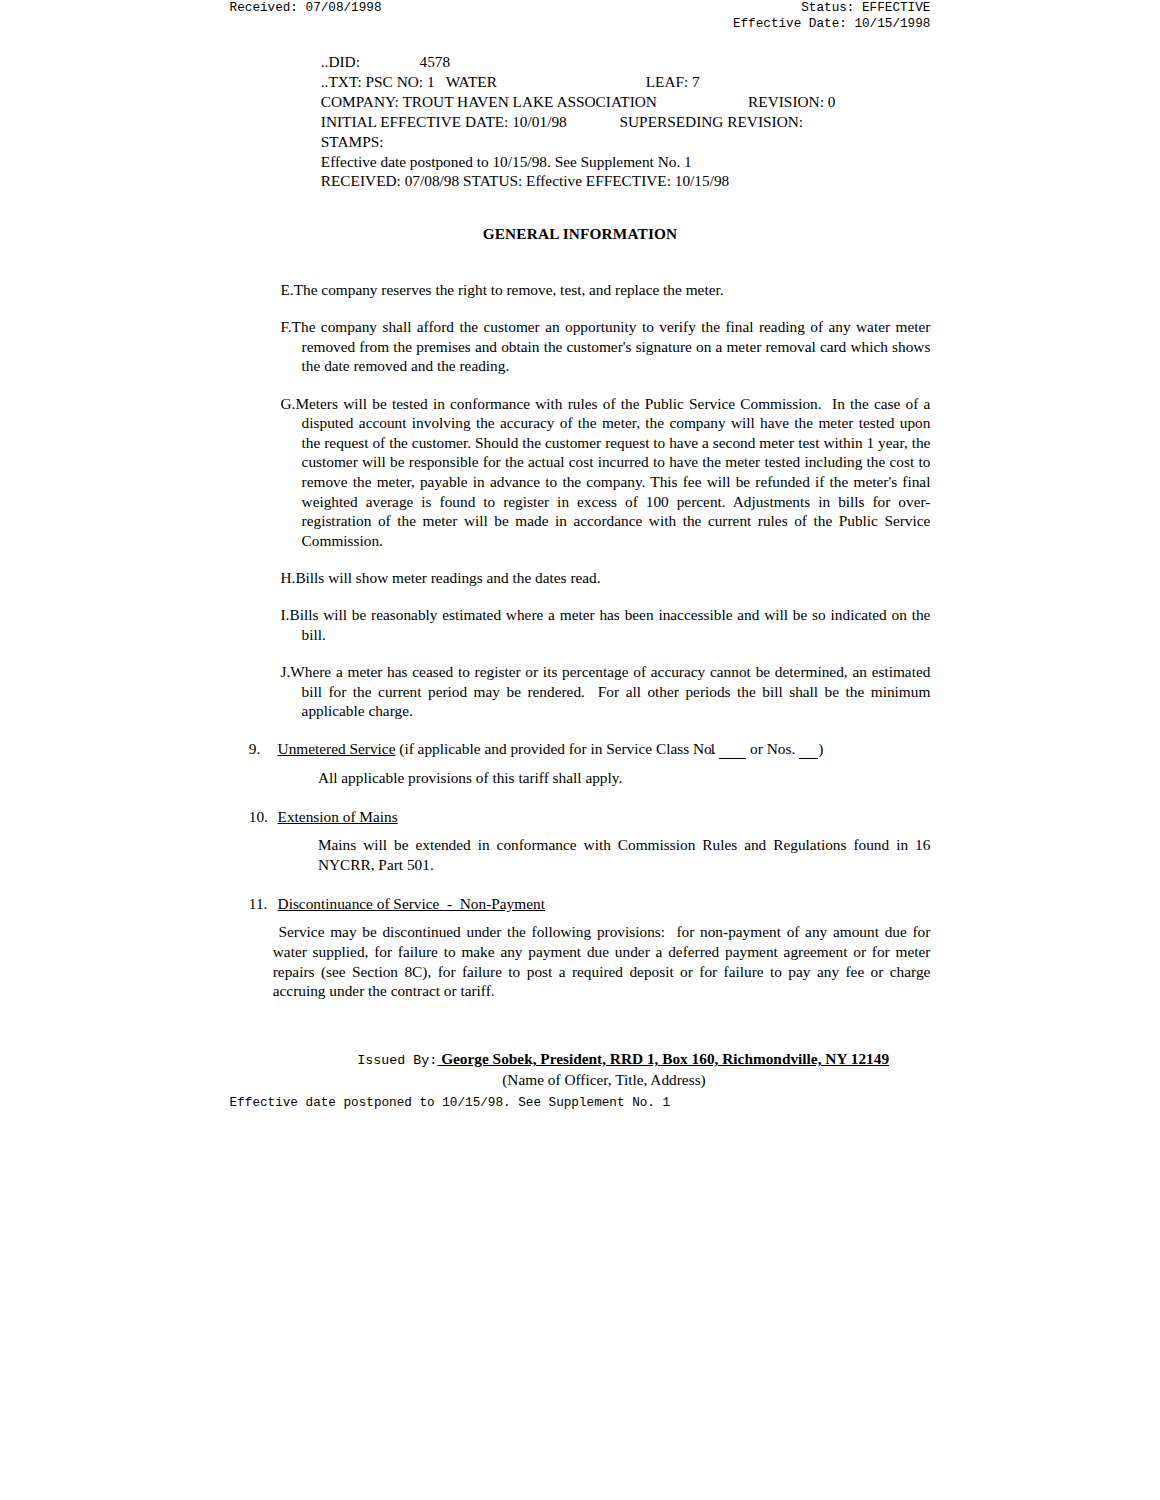Received: 07/08/1998
Status: EFFECTIVE
Effective Date: 10/15/1998
..DID: 4578
..TXT: PSC NO: 1 WATER LEAF: 7
COMPANY: TROUT HAVEN LAKE ASSOCIATION REVISION: 0
INITIAL EFFECTIVE DATE: 10/01/98 SUPERSEDING REVISION:
STAMPS:
Effective date postponed to 10/15/98. See Supplement No. 1
RECEIVED: 07/08/98 STATUS: Effective EFFECTIVE: 10/15/98
GENERAL INFORMATION
E. The company reserves the right to remove, test, and replace the meter.
F. The company shall afford the customer an opportunity to verify the final reading of any water meter removed from the premises and obtain the customer's signature on a meter removal card which shows the date removed and the reading.
G. Meters will be tested in conformance with rules of the Public Service Commission. In the case of a disputed account involving the accuracy of the meter, the company will have the meter tested upon the request of the customer. Should the customer request to have a second meter test within 1 year, the customer will be responsible for the actual cost incurred to have the meter tested including the cost to remove the meter, payable in advance to the company. This fee will be refunded if the meter's final weighted average is found to register in excess of 100 percent. Adjustments in bills for over-registration of the meter will be made in accordance with the current rules of the Public Service Commission.
H. Bills will show meter readings and the dates read.
I. Bills will be reasonably estimated where a meter has been inaccessible and will be so indicated on the bill.
J. Where a meter has ceased to register or its percentage of accuracy cannot be determined, an estimated bill for the current period may be rendered. For all other periods the bill shall be the minimum applicable charge.
9. Unmetered Service (if applicable and provided for in Service Class No. 1 or Nos. )
All applicable provisions of this tariff shall apply.
10. Extension of Mains
Mains will be extended in conformance with Commission Rules and Regulations found in 16 NYCRR, Part 501.
11. Discontinuance of Service - Non-Payment
Service may be discontinued under the following provisions: for non-payment of any amount due for water supplied, for failure to make any payment due under a deferred payment agreement or for meter repairs (see Section 8C), for failure to post a required deposit or for failure to pay any fee or charge accruing under the contract or tariff.
Issued By: George Sobek, President, RRD 1, Box 160, Richmondville, NY 12149
(Name of Officer, Title, Address)
Effective date postponed to 10/15/98. See Supplement No. 1